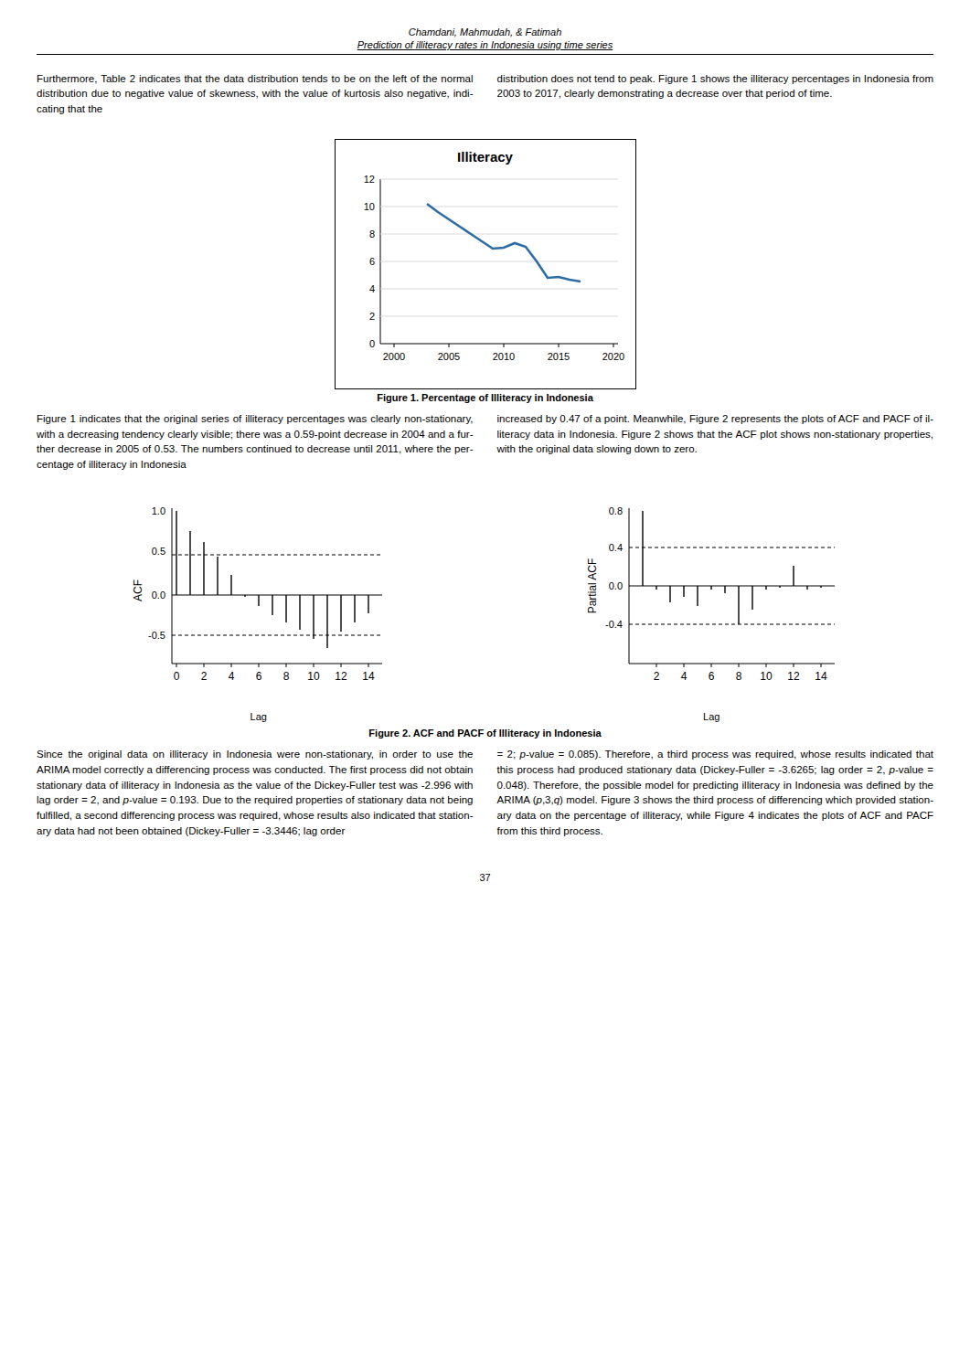Chamdani, Mahmudah, & Fatimah
Prediction of illiteracy rates in Indonesia using time series
Furthermore, Table 2 indicates that the data distribution tends to be on the left of the normal distribution due to negative value of skewness, with the value of kurtosis also negative, indicating that the
distribution does not tend to peak. Figure 1 shows the illiteracy percentages in Indonesia from 2003 to 2017, clearly demonstrating a decrease over that period of time.
Illiteracy
0 2 4 6 8 10 12 2000 2005 2010 2015 2020
Figure 1. Percentage of Illiteracy in Indonesia
Figure 1 indicates that the original series of illiteracy percentages was clearly non-stationary, with a decreasing tendency clearly visible; there was a 0.59-point decrease in 2004 and a further decrease in 2005 of 0.53. The numbers continued to decrease until 2011, where the percentage of illiteracy in Indonesia
increased by 0.47 of a point. Meanwhile, Figure 2 represents the plots of ACF and PACF of illiteracy data in Indonesia. Figure 2 shows that the ACF plot shows non-stationary properties, with the original data slowing down to zero.
1.0 0.5 0.0 -0.5 ACF 0 2 4 6 8 10 12 14
Lag
0.8 0.4 0.0 -0.4 Partial ACF 2 4 6 8 10 12 14
Lag
Figure 2. ACF and PACF of Illiteracy in Indonesia
Since the original data on illiteracy in Indonesia were non-stationary, in order to use the ARIMA model correctly a differencing process was conducted. The first process did not obtain stationary data of illiteracy in Indonesia as the value of the Dickey-Fuller test was -2.996 with lag order = 2, and p-value = 0.193. Due to the required properties of stationary data not being fulfilled, a second differencing process was required, whose results also indicated that stationary data had not been obtained (Dickey-Fuller = -3.3446; lag order
= 2; p-value = 0.085). Therefore, a third process was required, whose results indicated that this process had produced stationary data (Dickey-Fuller = -3.6265; lag order = 2, p-value = 0.048). Therefore, the possible model for predicting illiteracy in Indonesia was defined by the ARIMA (p,3,q) model. Figure 3 shows the third process of differencing which provided stationary data on the percentage of illiteracy, while Figure 4 indicates the plots of ACF and PACF from this third process.
37